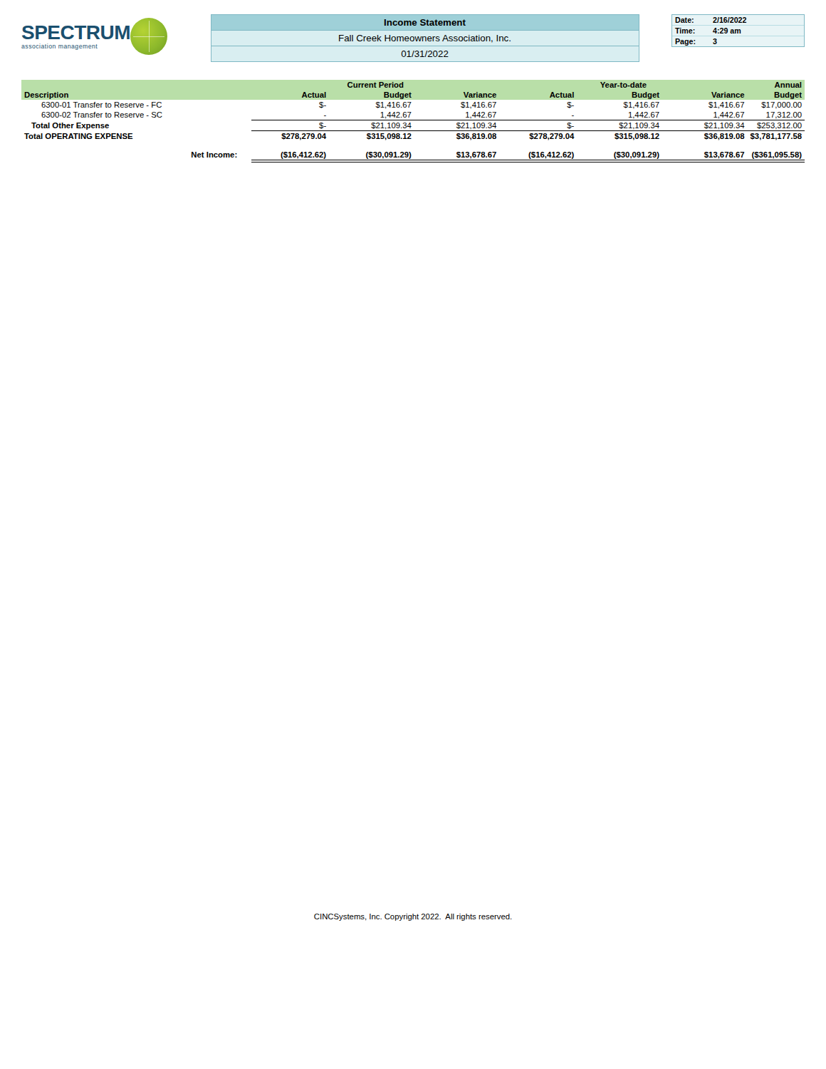SPECTRUM
association management
Income Statement
Fall Creek Homeowners Association, Inc.
01/31/2022
| Date: | 2/16/2022 |
| Time: | 4:29 am |
| Page: | 3 |
| | Current Period | Year-to-date | Annual |
| Description | Actual | Budget | Variance | Actual | Budget | Variance | Budget |
| 6300-01 Transfer to Reserve - FC | $- | $1,416.67 | $1,416.67 | $- | $1,416.67 | $1,416.67 | $17,000.00 |
| 6300-02 Transfer to Reserve - SC | - | 1,442.67 | 1,442.67 | - | 1,442.67 | 1,442.67 | 17,312.00 |
| Total Other Expense | $- | $21,109.34 | $21,109.34 | $- | $21,109.34 | $21,109.34 | $253,312.00 |
| Total OPERATING EXPENSE | $278,279.04 | $315,098.12 | $36,819.08 | $278,279.04 | $315,098.12 | $36,819.08 | $3,781,177.58 |
| Net Income: | ($16,412.62) | ($30,091.29) | $13,678.67 | ($16,412.62) | ($30,091.29) | $13,678.67 | ($361,095.58) |
CINCSystems, Inc. Copyright 2022. All rights reserved.